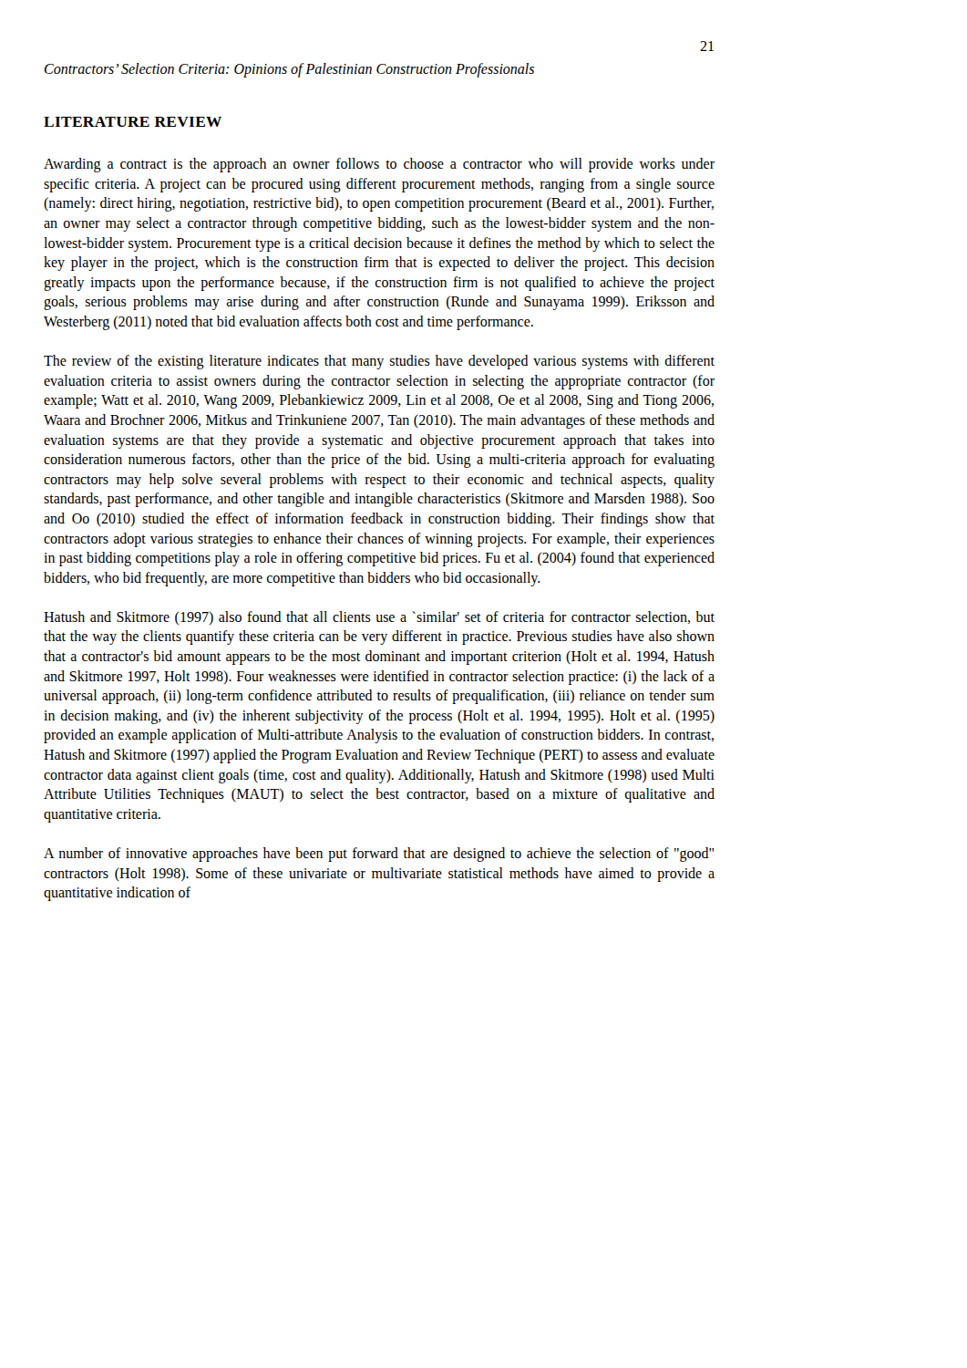21
Contractors’ Selection Criteria: Opinions of Palestinian Construction Professionals
LITERATURE REVIEW
Awarding a contract is the approach an owner follows to choose a contractor who will provide works under specific criteria. A project can be procured using different procurement methods, ranging from a single source (namely: direct hiring, negotiation, restrictive bid), to open competition procurement (Beard et al., 2001). Further, an owner may select a contractor through competitive bidding, such as the lowest-bidder system and the non-lowest-bidder system. Procurement type is a critical decision because it defines the method by which to select the key player in the project, which is the construction firm that is expected to deliver the project. This decision greatly impacts upon the performance because, if the construction firm is not qualified to achieve the project goals, serious problems may arise during and after construction (Runde and Sunayama 1999). Eriksson and Westerberg (2011) noted that bid evaluation affects both cost and time performance.
The review of the existing literature indicates that many studies have developed various systems with different evaluation criteria to assist owners during the contractor selection in selecting the appropriate contractor (for example; Watt et al. 2010, Wang 2009, Plebankiewicz 2009, Lin et al 2008, Oe et al 2008, Sing and Tiong 2006, Waara and Brochner 2006, Mitkus and Trinkuniene 2007, Tan (2010). The main advantages of these methods and evaluation systems are that they provide a systematic and objective procurement approach that takes into consideration numerous factors, other than the price of the bid. Using a multi-criteria approach for evaluating contractors may help solve several problems with respect to their economic and technical aspects, quality standards, past performance, and other tangible and intangible characteristics (Skitmore and Marsden 1988). Soo and Oo (2010) studied the effect of information feedback in construction bidding. Their findings show that contractors adopt various strategies to enhance their chances of winning projects. For example, their experiences in past bidding competitions play a role in offering competitive bid prices. Fu et al. (2004) found that experienced bidders, who bid frequently, are more competitive than bidders who bid occasionally.
Hatush and Skitmore (1997) also found that all clients use a `similar' set of criteria for contractor selection, but that the way the clients quantify these criteria can be very different in practice. Previous studies have also shown that a contractor's bid amount appears to be the most dominant and important criterion (Holt et al. 1994, Hatush and Skitmore 1997, Holt 1998). Four weaknesses were identified in contractor selection practice: (i) the lack of a universal approach, (ii) long-term confidence attributed to results of prequalification, (iii) reliance on tender sum in decision making, and (iv) the inherent subjectivity of the process (Holt et al. 1994, 1995). Holt et al. (1995) provided an example application of Multi-attribute Analysis to the evaluation of construction bidders. In contrast, Hatush and Skitmore (1997) applied the Program Evaluation and Review Technique (PERT) to assess and evaluate contractor data against client goals (time, cost and quality). Additionally, Hatush and Skitmore (1998) used Multi Attribute Utilities Techniques (MAUT) to select the best contractor, based on a mixture of qualitative and quantitative criteria.
A number of innovative approaches have been put forward that are designed to achieve the selection of "good" contractors (Holt 1998). Some of these univariate or multivariate statistical methods have aimed to provide a quantitative indication of